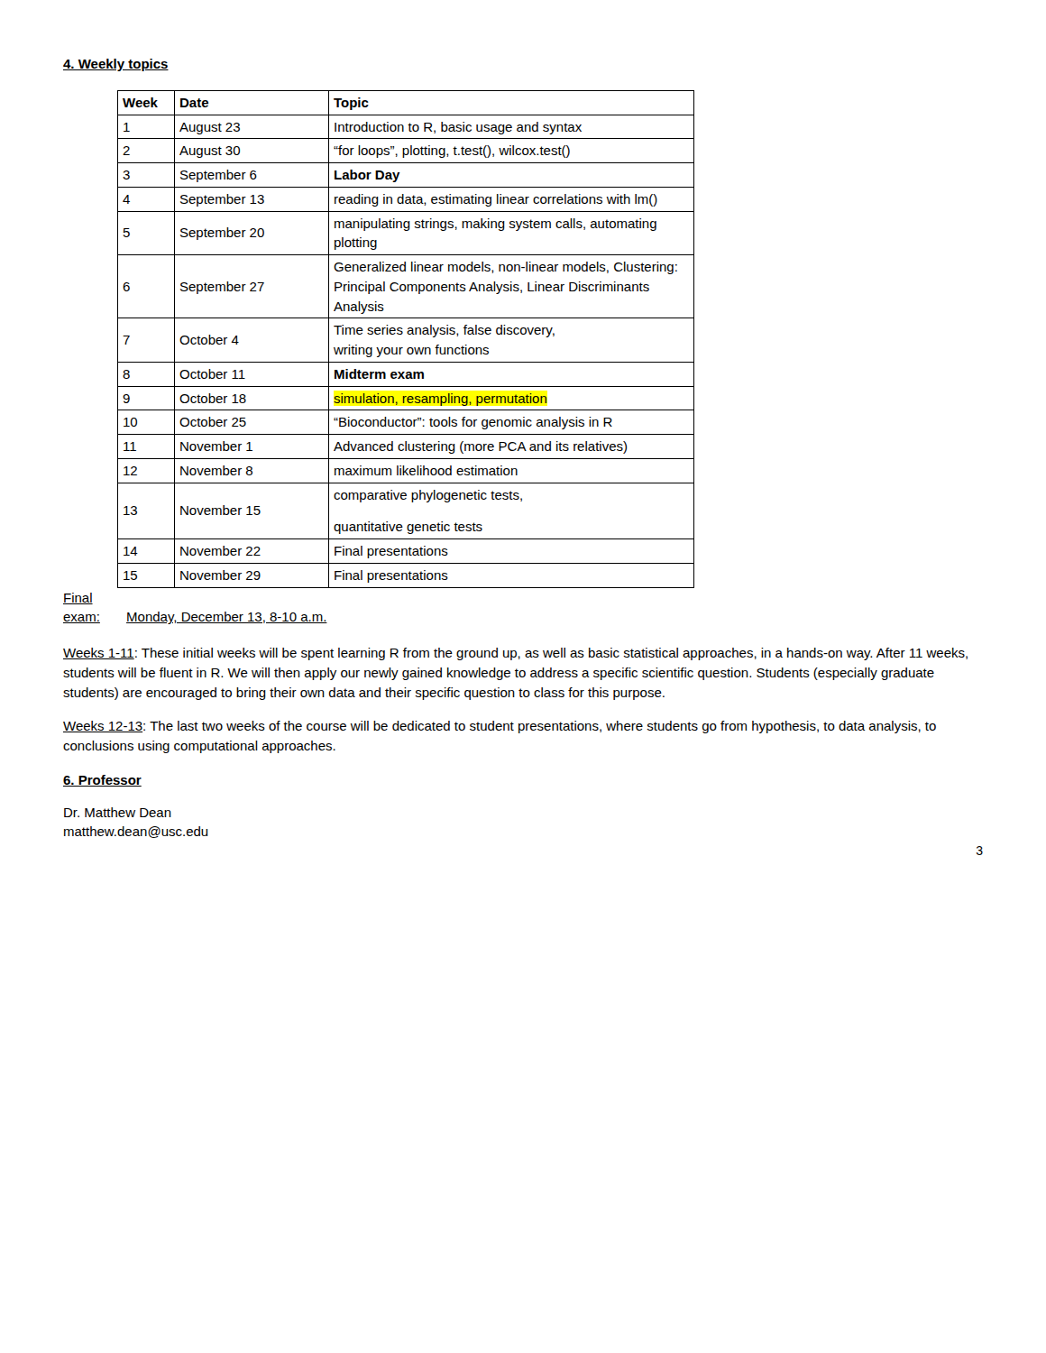4. Weekly topics
| Week | Date | Topic |
| --- | --- | --- |
| 1 | August 23 | Introduction to R, basic usage and syntax |
| 2 | August 30 | “for loops”, plotting, t.test(), wilcox.test() |
| 3 | September 6 | Labor Day |
| 4 | September 13 | reading in data, estimating linear correlations with lm() |
| 5 | September 20 | manipulating strings, making system calls, automating plotting |
| 6 | September 27 | Generalized linear models, non-linear models, Clustering: Principal Components Analysis, Linear Discriminants Analysis |
| 7 | October 4 | Time series analysis, false discovery, writing your own functions |
| 8 | October 11 | Midterm exam |
| 9 | October 18 | simulation, resampling, permutation |
| 10 | October 25 | “Bioconductor”: tools for genomic analysis in R |
| 11 | November 1 | Advanced clustering (more PCA and its relatives) |
| 12 | November 8 | maximum likelihood estimation |
| 13 | November 15 | comparative phylogenetic tests, quantitative genetic tests |
| 14 | November 22 | Final presentations |
| 15 | November 29 | Final presentations |
Final
exam: Monday, December 13, 8-10 a.m.
Weeks 1-11: These initial weeks will be spent learning R from the ground up, as well as basic statistical approaches, in a hands-on way. After 11 weeks, students will be fluent in R. We will then apply our newly gained knowledge to address a specific scientific question. Students (especially graduate students) are encouraged to bring their own data and their specific question to class for this purpose.
Weeks 12-13: The last two weeks of the course will be dedicated to student presentations, where students go from hypothesis, to data analysis, to conclusions using computational approaches.
6. Professor
Dr. Matthew Dean
matthew.dean@usc.edu
3